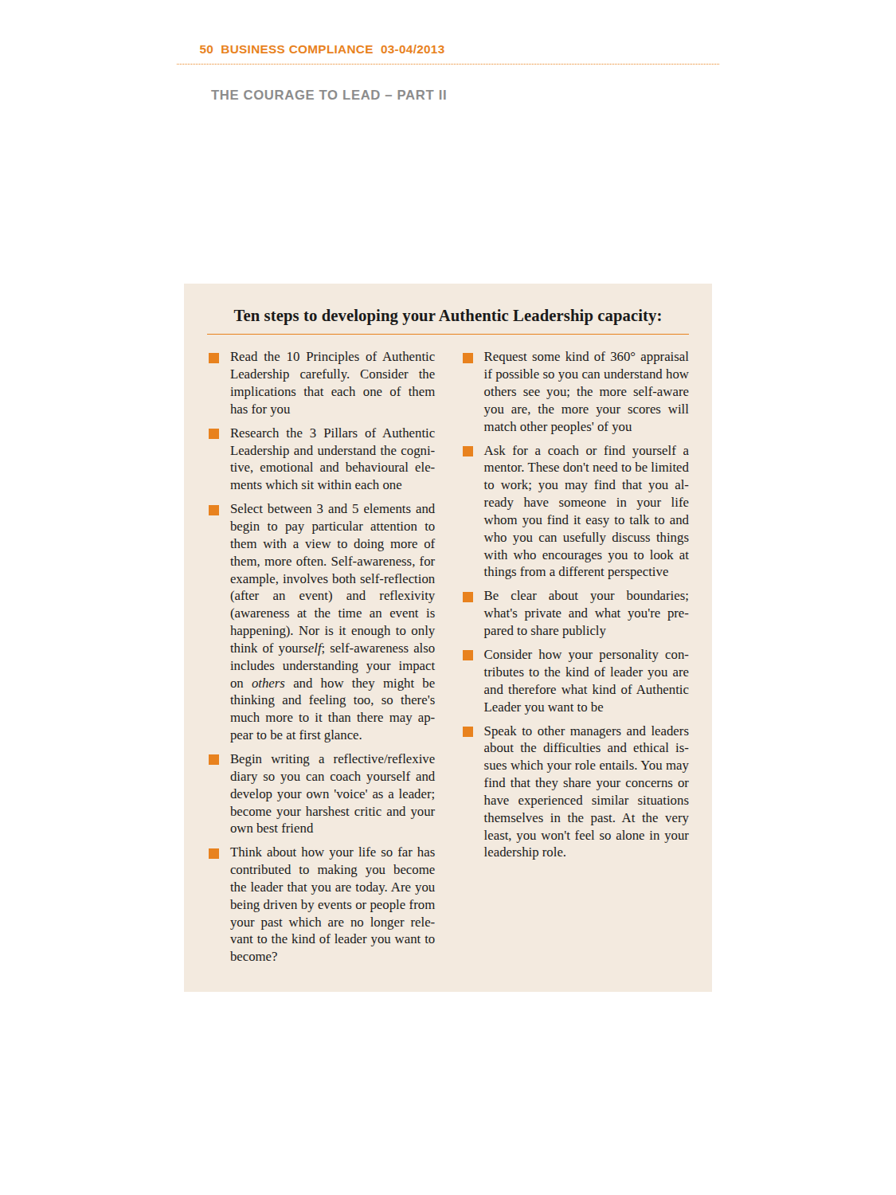50 BUSINESS COMPLIANCE 03-04/2013
THE COURAGE TO LEAD – PART II
Ten steps to developing your Authentic Leadership capacity:
Read the 10 Principles of Authentic Leadership carefully. Consider the implications that each one of them has for you
Research the 3 Pillars of Authentic Leadership and understand the cognitive, emotional and behavioural elements which sit within each one
Select between 3 and 5 elements and begin to pay particular attention to them with a view to doing more of them, more often. Self-awareness, for example, involves both self-reflection (after an event) and reflexivity (awareness at the time an event is happening). Nor is it enough to only think of yourself; self-awareness also includes understanding your impact on others and how they might be thinking and feeling too, so there's much more to it than there may appear to be at first glance.
Begin writing a reflective/reflexive diary so you can coach yourself and develop your own 'voice' as a leader; become your harshest critic and your own best friend
Think about how your life so far has contributed to making you become the leader that you are today. Are you being driven by events or people from your past which are no longer relevant to the kind of leader you want to become?
Request some kind of 360° appraisal if possible so you can understand how others see you; the more self-aware you are, the more your scores will match other peoples' of you
Ask for a coach or find yourself a mentor. These don't need to be limited to work; you may find that you already have someone in your life whom you find it easy to talk to and who you can usefully discuss things with who encourages you to look at things from a different perspective
Be clear about your boundaries; what's private and what you're prepared to share publicly
Consider how your personality contributes to the kind of leader you are and therefore what kind of Authentic Leader you want to be
Speak to other managers and leaders about the difficulties and ethical issues which your role entails. You may find that they share your concerns or have experienced similar situations themselves in the past. At the very least, you won't feel so alone in your leadership role.